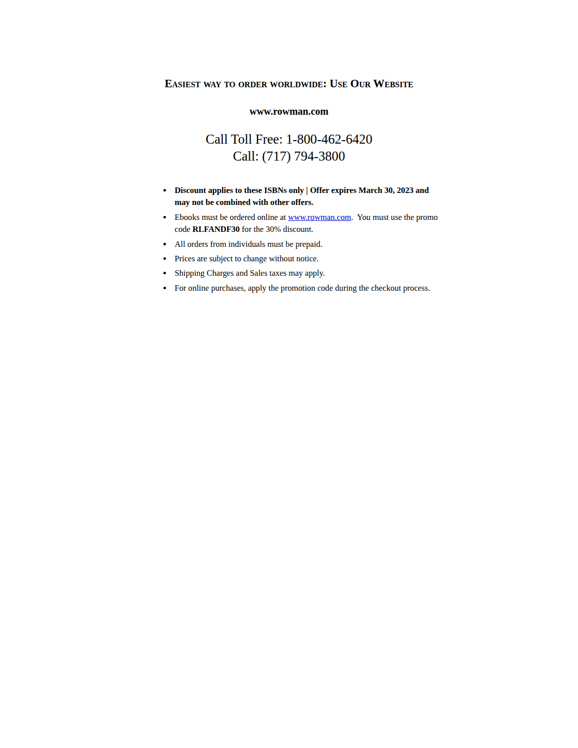Easiest way to order worldwide: Use Our Website
www.rowman.com
Call Toll Free: 1-800-462-6420
Call: (717) 794-3800
Discount applies to these ISBNs only | Offer expires March 30, 2023 and may not be combined with other offers.
Ebooks must be ordered online at www.rowman.com. You must use the promo code RLFANDF30 for the 30% discount.
All orders from individuals must be prepaid.
Prices are subject to change without notice.
Shipping Charges and Sales taxes may apply.
For online purchases, apply the promotion code during the checkout process.